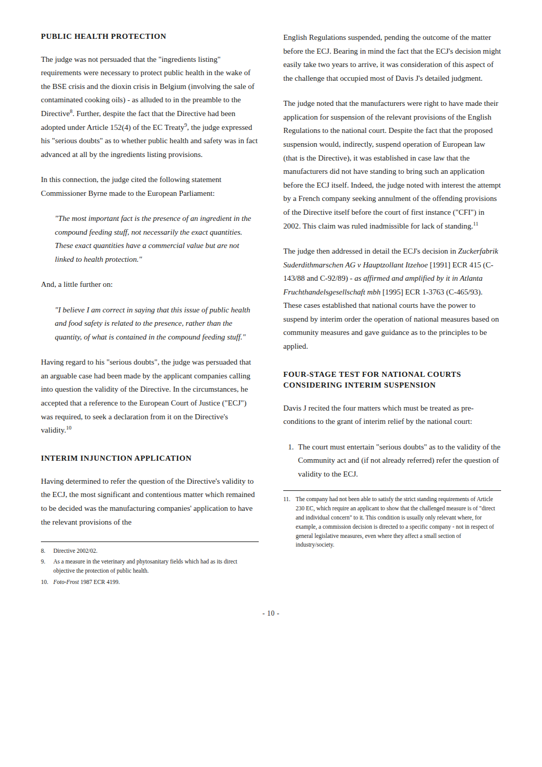Public Health Protection
The judge was not persuaded that the "ingredients listing" requirements were necessary to protect public health in the wake of the BSE crisis and the dioxin crisis in Belgium (involving the sale of contaminated cooking oils) - as alluded to in the preamble to the Directive8. Further, despite the fact that the Directive had been adopted under Article 152(4) of the EC Treaty9, the judge expressed his "serious doubts" as to whether public health and safety was in fact advanced at all by the ingredients listing provisions.
In this connection, the judge cited the following statement Commissioner Byrne made to the European Parliament:
"The most important fact is the presence of an ingredient in the compound feeding stuff, not necessarily the exact quantities. These exact quantities have a commercial value but are not linked to health protection."
And, a little further on:
"I believe I am correct in saying that this issue of public health and food safety is related to the presence, rather than the quantity, of what is contained in the compound feeding stuff."
Having regard to his "serious doubts", the judge was persuaded that an arguable case had been made by the applicant companies calling into question the validity of the Directive. In the circumstances, he accepted that a reference to the European Court of Justice ("ECJ") was required, to seek a declaration from it on the Directive's validity.10
Interim Injunction Application
Having determined to refer the question of the Directive's validity to the ECJ, the most significant and contentious matter which remained to be decided was the manufacturing companies' application to have the relevant provisions of the
8. Directive 2002/02.
9. As a measure in the veterinary and phytosanitary fields which had as its direct objective the protection of public health.
10. Foto-Frost 1987 ECR 4199.
English Regulations suspended, pending the outcome of the matter before the ECJ. Bearing in mind the fact that the ECJ's decision might easily take two years to arrive, it was consideration of this aspect of the challenge that occupied most of Davis J's detailed judgment.
The judge noted that the manufacturers were right to have made their application for suspension of the relevant provisions of the English Regulations to the national court. Despite the fact that the proposed suspension would, indirectly, suspend operation of European law (that is the Directive), it was established in case law that the manufacturers did not have standing to bring such an application before the ECJ itself. Indeed, the judge noted with interest the attempt by a French company seeking annulment of the offending provisions of the Directive itself before the court of first instance ("CFI") in 2002. This claim was ruled inadmissible for lack of standing.11
The judge then addressed in detail the ECJ's decision in Zuckerfabrik Suderdithmarschen AG v Hauptzollant Itzehoe [1991] ECR 415 (C-143/88 and C-92/89) - as affirmed and amplified by it in Atlanta Fruchthandelsgesellschaft mbh [1995] ECR 1-3763 (C-465/93). These cases established that national courts have the power to suspend by interim order the operation of national measures based on community measures and gave guidance as to the principles to be applied.
Four-Stage Test for National Courts Considering Interim Suspension
Davis J recited the four matters which must be treated as pre-conditions to the grant of interim relief by the national court:
The court must entertain "serious doubts" as to the validity of the Community act and (if not already referred) refer the question of validity to the ECJ.
11. The company had not been able to satisfy the strict standing requirements of Article 230 EC, which require an applicant to show that the challenged measure is of "direct and individual concern" to it. This condition is usually only relevant where, for example, a commission decision is directed to a specific company - not in respect of general legislative measures, even where they affect a small section of industry/society.
- 10 -